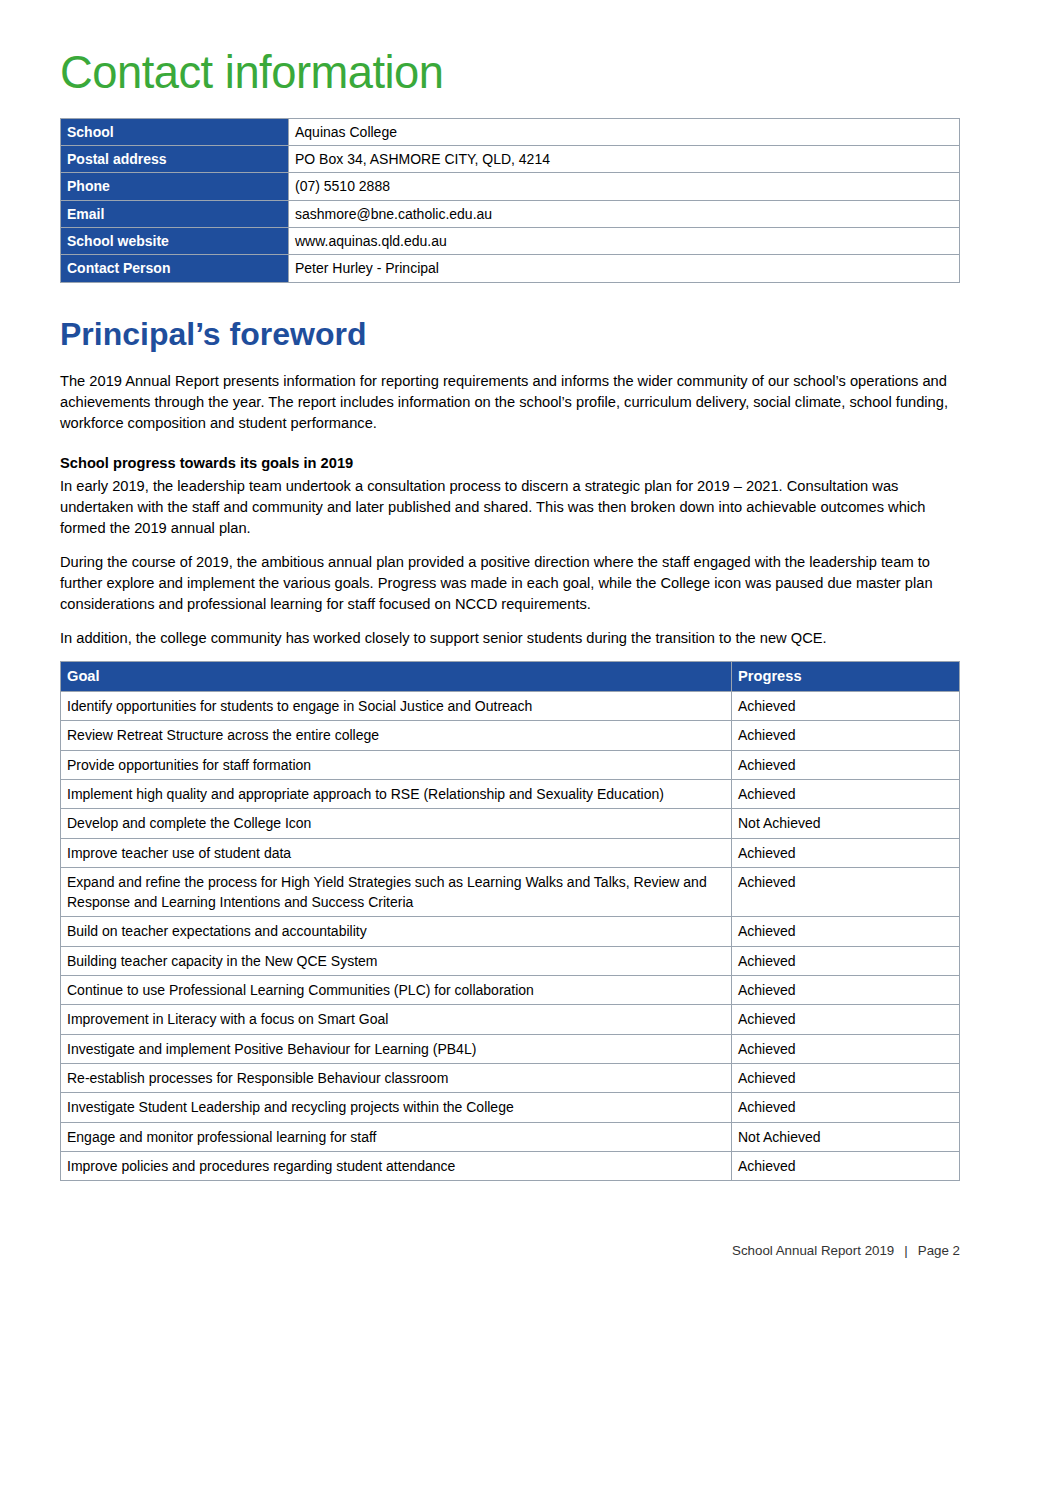Contact information
| School | Aquinas College |
| Postal address | PO Box 34, ASHMORE CITY, QLD, 4214 |
| Phone | (07) 5510 2888 |
| Email | sashmore@bne.catholic.edu.au |
| School website | www.aquinas.qld.edu.au |
| Contact Person | Peter Hurley - Principal |
Principal’s foreword
The 2019 Annual Report presents information for reporting requirements and informs the wider community of our school’s operations and achievements through the year. The report includes information on the school’s profile, curriculum delivery, social climate, school funding, workforce composition and student performance.
School progress towards its goals in 2019
In early 2019, the leadership team undertook a consultation process to discern a strategic plan for 2019 – 2021. Consultation was undertaken with the staff and community and later published and shared. This was then broken down into achievable outcomes which formed the 2019 annual plan.
During the course of 2019, the ambitious annual plan provided a positive direction where the staff engaged with the leadership team to further explore and implement the various goals. Progress was made in each goal, while the College icon was paused due master plan considerations and professional learning for staff focused on NCCD requirements.
In addition, the college community has worked closely to support senior students during the transition to the new QCE.
| Goal | Progress |
| --- | --- |
| Identify opportunities for students to engage in Social Justice and Outreach | Achieved |
| Review Retreat Structure across the entire college | Achieved |
| Provide opportunities for staff formation | Achieved |
| Implement high quality and appropriate approach to RSE (Relationship and Sexuality Education) | Achieved |
| Develop and complete the College Icon | Not Achieved |
| Improve teacher use of student data | Achieved |
| Expand and refine the process for High Yield Strategies such as Learning Walks and Talks, Review and Response and Learning Intentions and Success Criteria | Achieved |
| Build on teacher expectations and accountability | Achieved |
| Building teacher capacity in the New QCE System | Achieved |
| Continue to use Professional Learning Communities (PLC) for collaboration | Achieved |
| Improvement in Literacy with a focus on Smart Goal | Achieved |
| Investigate and implement Positive Behaviour for Learning (PB4L) | Achieved |
| Re-establish processes for Responsible Behaviour classroom | Achieved |
| Investigate Student Leadership and recycling projects within the College | Achieved |
| Engage and monitor professional learning for staff | Not Achieved |
| Improve policies and procedures regarding student attendance | Achieved |
School Annual Report 2019|Page 2